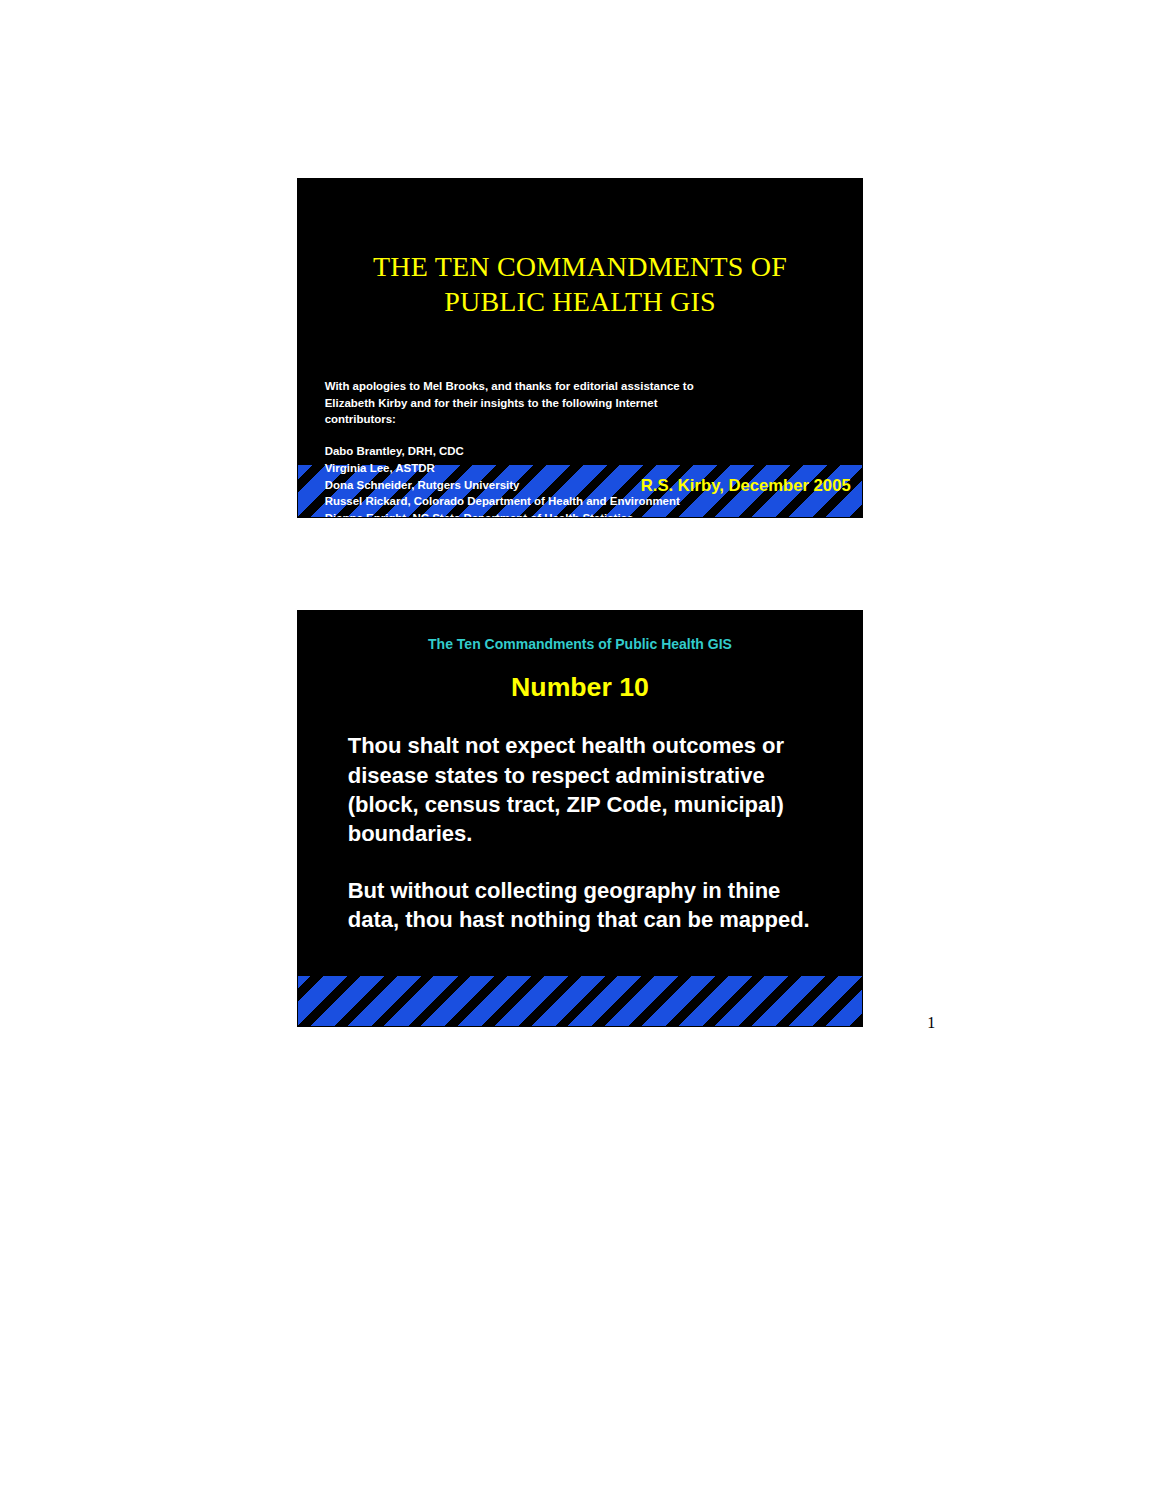THE TEN COMMANDMENTS OF
PUBLIC HEALTH GIS
With apologies to Mel Brooks, and thanks for editorial assistance to
Elizabeth Kirby and for their insights to the following Internet
contributors:
Dabo Brantley, DRH, CDC
Virginia Lee, ASTDR
Dona Schneider, Rutgers University
Russel Rickard, Colorado Department of Health and Environment
Dianne Enright, NC State Department of Health Statistics
Ravi Sharma, University of Pittsburgh
R.S. Kirby, December 2005
The Ten Commandments of Public Health GIS
Number 10
Thou shalt not expect health outcomes or disease states to respect administrative (block, census tract, ZIP Code, municipal) boundaries.
But without collecting geography in thine data, thou hast nothing that can be mapped.
1